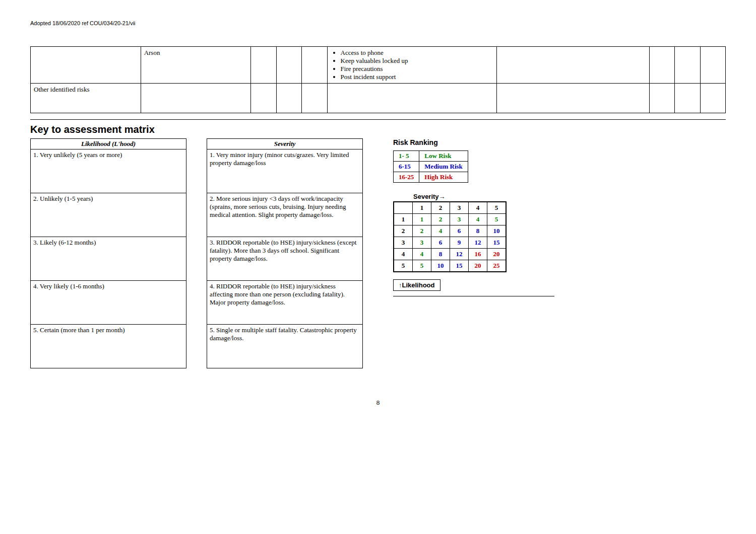Adopted 18/06/2020 ref COU/034/20-21/vii
| | Arson | | | | Access to phone Keep valuables locked up Fire precautions Post incident support | | | | |
| Other identified risks | | | | | | | | | |
Key to assessment matrix
| Likelihood (L'hood) |
| --- |
| 1. Very unlikely (5 years or more) |
| 2. Unlikely (1-5 years) |
| 3. Likely (6-12 months) |
| 4. Very likely (1-6 months) |
| 5. Certain (more than 1 per month) |
| Severity |
| --- |
| 1. Very minor injury (minor cuts/grazes. Very limited property damage/loss |
| 2. More serious injury <3 days off work/incapacity (sprains, more serious cuts, bruising. Injury needing medical attention. Slight property damage/loss. |
| 3. RIDDOR reportable (to HSE) injury/sickness (except fatality). More than 3 days off school. Significant property damage/loss. |
| 4. RIDDOR reportable (to HSE) injury/sickness affecting more than one person (excluding fatality). Major property damage/loss. |
| 5. Single or multiple staff fatality. Catastrophic property damage/loss. |
Risk Ranking
| 1- 5 | Low Risk |
| 6-15 | Medium Risk |
| 16-25 | High Risk |
Severity→
| | 1 | 2 | 3 | 4 | 5 |
| 1 | 1 | 2 | 3 | 4 | 5 |
| 2 | 2 | 4 | 6 | 8 | 10 |
| 3 | 3 | 6 | 9 | 12 | 15 |
| 4 | 4 | 8 | 12 | 16 | 20 |
| 5 | 5 | 10 | 15 | 20 | 25 |
↑Likelihood
8